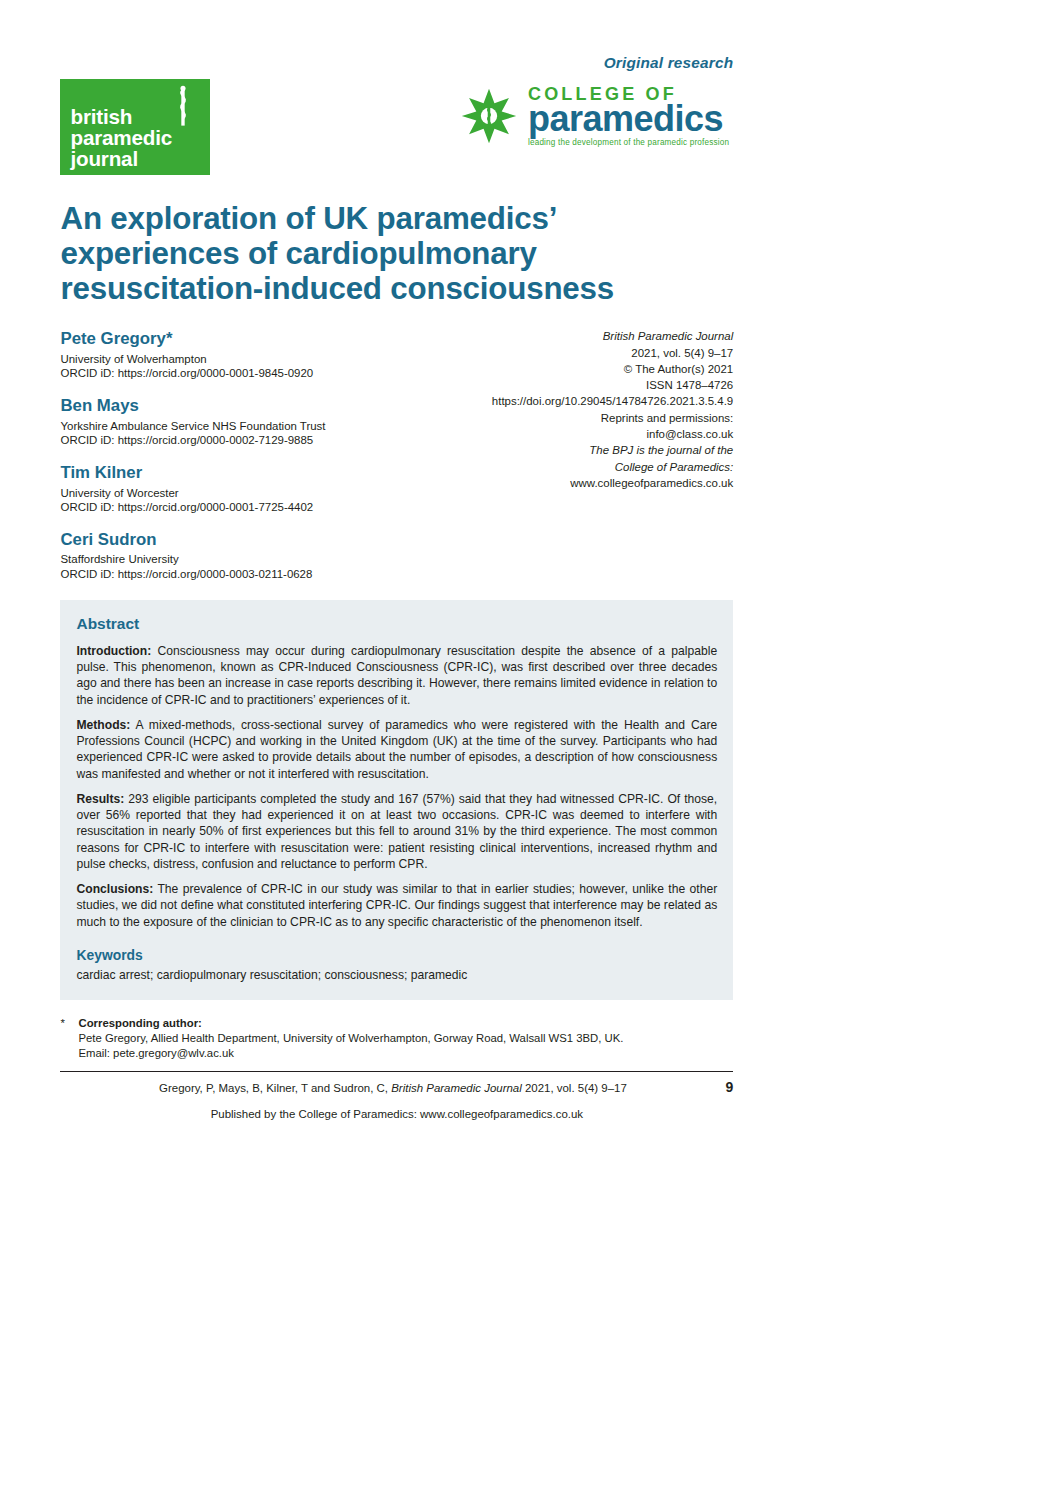Original research
british
paramedic
journal
COLLEGE OF
paramedics
leading the development of the paramedic profession
An exploration of UK paramedics’
experiences of cardiopulmonary
resuscitation-induced consciousness
Pete Gregory*
University of Wolverhampton
ORCID iD: https://orcid.org/0000-0001-9845-0920
Ben Mays
Yorkshire Ambulance Service NHS Foundation Trust
ORCID iD: https://orcid.org/0000-0002-7129-9885
Tim Kilner
University of Worcester
ORCID iD: https://orcid.org/0000-0001-7725-4402
Ceri Sudron
Staffordshire University
ORCID iD: https://orcid.org/0000-0003-0211-0628
British Paramedic Journal
2021, vol. 5(4) 9–17
© The Author(s) 2021
ISSN 1478–4726
https://doi.org/10.29045/14784726.2021.3.5.4.9
Reprints and permissions:
info@class.co.uk
The BPJ is the journal of the
College of Paramedics:
www.collegeofparamedics.co.uk
Abstract
Introduction: Consciousness may occur during cardiopulmonary resuscitation despite the absence of a palpable pulse. This phenomenon, known as CPR-Induced Consciousness (CPR-IC), was first described over three decades ago and there has been an increase in case reports describing it. However, there remains limited evidence in relation to the incidence of CPR-IC and to practitioners’ experiences of it.
Methods: A mixed-methods, cross-sectional survey of paramedics who were registered with the Health and Care Professions Council (HCPC) and working in the United Kingdom (UK) at the time of the survey. Participants who had experienced CPR-IC were asked to provide details about the number of episodes, a description of how consciousness was manifested and whether or not it interfered with resuscitation.
Results: 293 eligible participants completed the study and 167 (57%) said that they had witnessed CPR-IC. Of those, over 56% reported that they had experienced it on at least two occasions. CPR-IC was deemed to interfere with resuscitation in nearly 50% of first experiences but this fell to around 31% by the third experience. The most common reasons for CPR-IC to interfere with resuscitation were: patient resisting clinical interventions, increased rhythm and pulse checks, distress, confusion and reluctance to perform CPR.
Conclusions: The prevalence of CPR-IC in our study was similar to that in earlier studies; however, unlike the other studies, we did not define what constituted interfering CPR-IC. Our findings suggest that interference may be related as much to the exposure of the clinician to CPR-IC as to any specific characteristic of the phenomenon itself.
Keywords
cardiac arrest; cardiopulmonary resuscitation; consciousness; paramedic
*
Corresponding author:
Pete Gregory, Allied Health Department, University of Wolverhampton, Gorway Road, Walsall WS1 3BD, UK.
Email: pete.gregory@wlv.ac.uk
Gregory, P, Mays, B, Kilner, T and Sudron, C, British Paramedic Journal 2021, vol. 5(4) 9–17
9
Published by the College of Paramedics: www.collegeofparamedics.co.uk